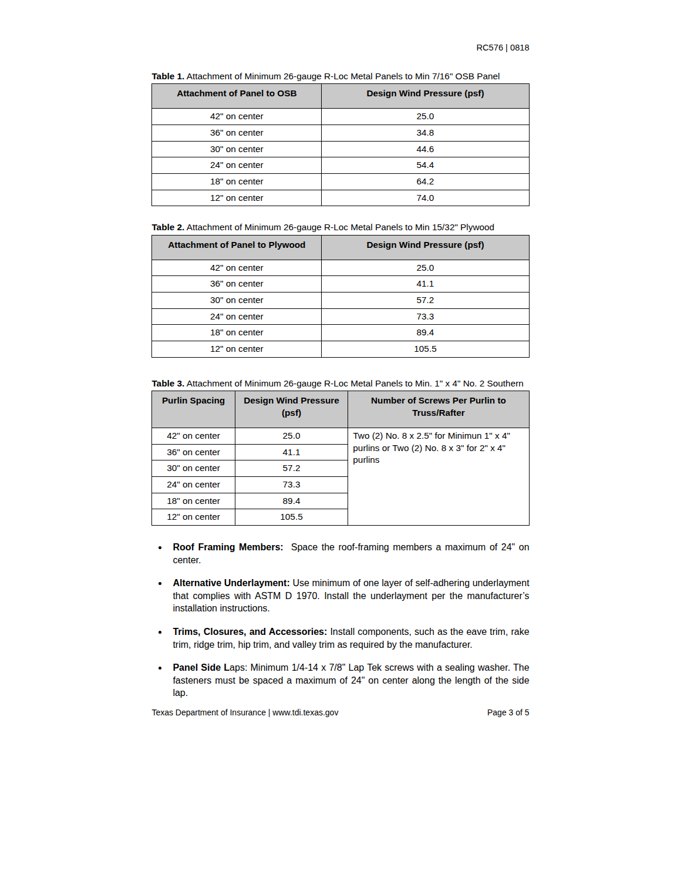RC576 | 0818
Table 1. Attachment of Minimum 26-gauge R-Loc Metal Panels to Min 7/16" OSB Panel
| Attachment of Panel to OSB | Design Wind Pressure (psf) |
| --- | --- |
| 42" on center | 25.0 |
| 36" on center | 34.8 |
| 30" on center | 44.6 |
| 24" on center | 54.4 |
| 18" on center | 64.2 |
| 12" on center | 74.0 |
Table 2. Attachment of Minimum 26-gauge R-Loc Metal Panels to Min 15/32" Plywood
| Attachment of Panel to Plywood | Design Wind Pressure (psf) |
| --- | --- |
| 42" on center | 25.0 |
| 36" on center | 41.1 |
| 30" on center | 57.2 |
| 24" on center | 73.3 |
| 18" on center | 89.4 |
| 12" on center | 105.5 |
Table 3. Attachment of Minimum 26-gauge R-Loc Metal Panels to Min. 1" x 4" No. 2 Southern
| Purlin Spacing | Design Wind Pressure (psf) | Number of Screws Per Purlin to Truss/Rafter |
| --- | --- | --- |
| 42" on center | 25.0 | Two (2) No. 8 x 2.5" for Minimun 1" x 4" purlins or Two (2) No. 8 x 3" for 2" x 4" purlins |
| 36" on center | 41.1 |
| 30" on center | 57.2 |
| 24" on center | 73.3 |
| 18" on center | 89.4 |
| 12" on center | 105.5 |
Roof Framing Members: Space the roof-framing members a maximum of 24" on center.
Alternative Underlayment: Use minimum of one layer of self-adhering underlayment that complies with ASTM D 1970. Install the underlayment per the manufacturer’s installation instructions.
Trims, Closures, and Accessories: Install components, such as the eave trim, rake trim, ridge trim, hip trim, and valley trim as required by the manufacturer.
Panel Side Laps: Minimum 1/4-14 x 7/8" Lap Tek screws with a sealing washer. The fasteners must be spaced a maximum of 24" on center along the length of the side lap.
Texas Department of Insurance | www.tdi.texas.gov Page 3 of 5